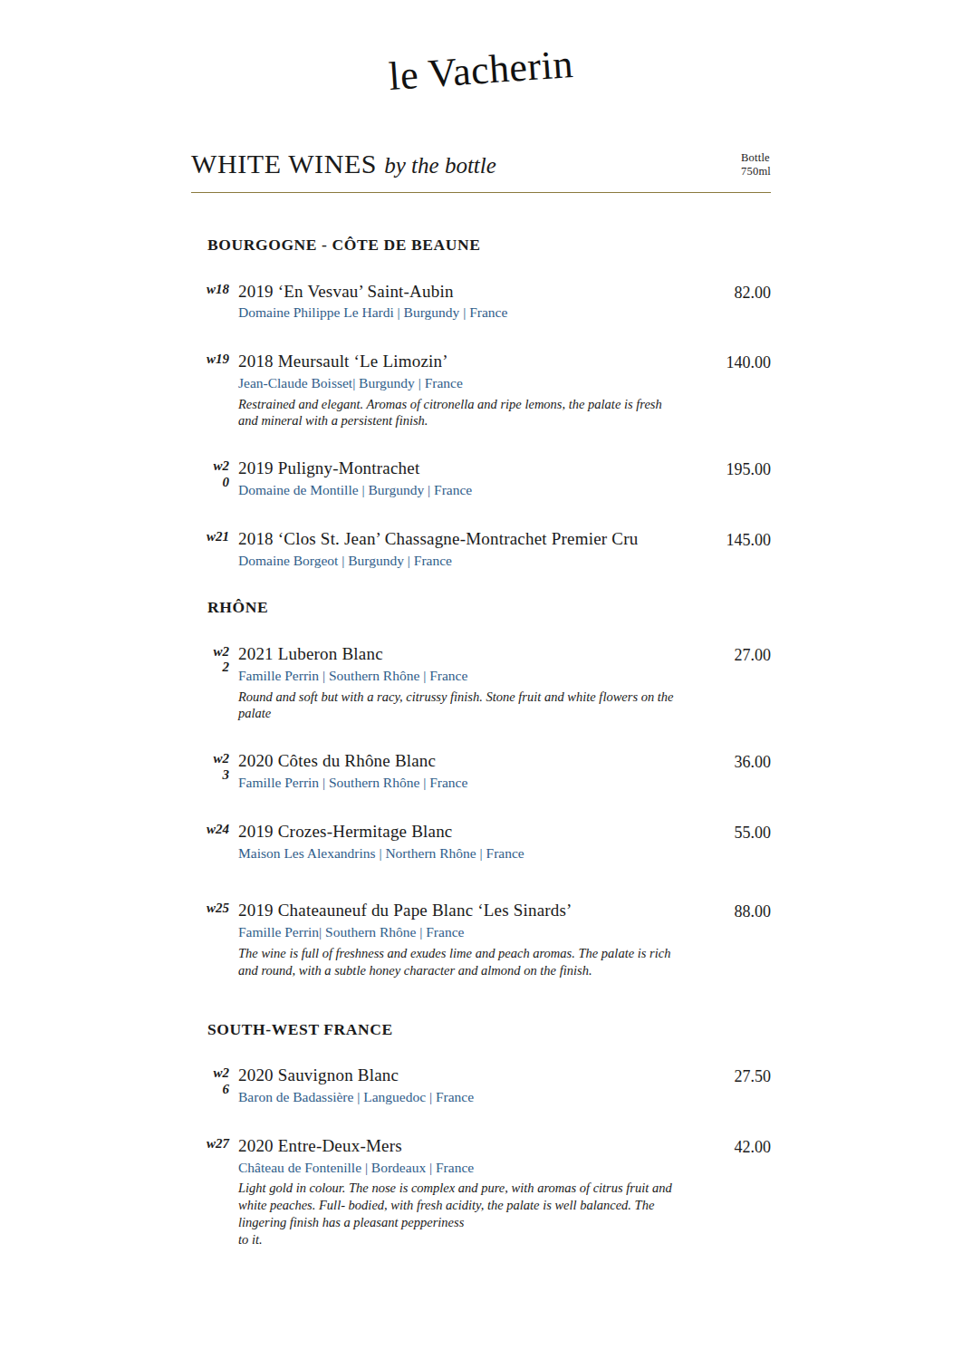le Vacherin
WHITE WINES by the bottle
Bottle
750ml
BOURGOGNE - CÔTE DE BEAUNE
w18
2019 ‘En Vesvau’ Saint-Aubin
Domaine Philippe Le Hardi | Burgundy | France
82.00
w19
2018 Meursault ‘Le Limozin’
Jean-Claude Boisset| Burgundy | France
Restrained and elegant. Aromas of citronella and ripe lemons, the palate is fresh and mineral with a persistent finish.
140.00
w20
2019 Puligny-Montrachet
Domaine de Montille | Burgundy | France
195.00
w21
2018 ‘Clos St. Jean’ Chassagne-Montrachet Premier Cru
Domaine Borgeot | Burgundy | France
145.00
RHÔNE
w22
2021 Luberon Blanc
Famille Perrin | Southern Rhône | France
Round and soft but with a racy, citrussy finish. Stone fruit and white flowers on the palate
27.00
w23
2020 Côtes du Rhône Blanc
Famille Perrin | Southern Rhône | France
36.00
w24
2019 Crozes-Hermitage Blanc
Maison Les Alexandrins | Northern Rhône | France
55.00
w25
2019 Chateauneuf du Pape Blanc ‘Les Sinards’
Famille Perrin| Southern Rhône | France
The wine is full of freshness and exudes lime and peach aromas. The palate is rich and round, with a subtle honey character and almond on the finish.
88.00
SOUTH-WEST FRANCE
w26
2020 Sauvignon Blanc
Baron de Badassière | Languedoc | France
27.50
w27
2020 Entre-Deux-Mers
Château de Fontenille | Bordeaux | France
Light gold in colour. The nose is complex and pure, with aromas of citrus fruit and white peaches. Full- bodied, with fresh acidity, the palate is well balanced. The lingering finish has a pleasant pepperiness
to it.
42.00